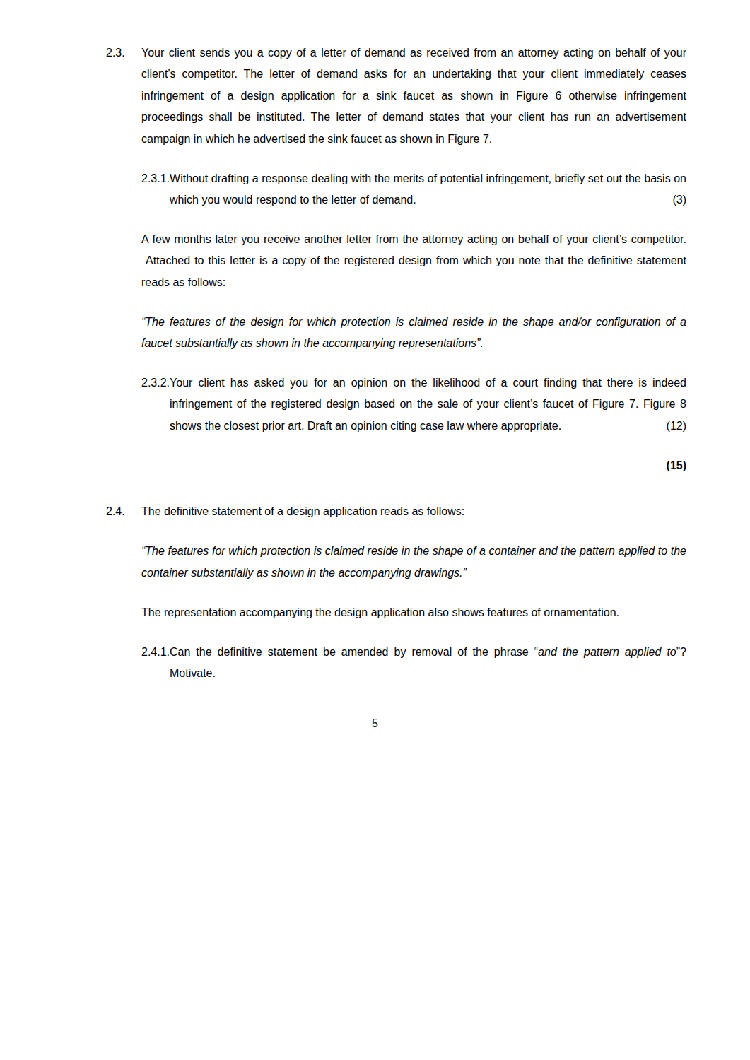2.3.
Your client sends you a copy of a letter of demand as received from an attorney acting on behalf of your client’s competitor. The letter of demand asks for an undertaking that your client immediately ceases infringement of a design application for a sink faucet as shown in Figure 6 otherwise infringement proceedings shall be instituted. The letter of demand states that your client has run an advertisement campaign in which he advertised the sink faucet as shown in Figure 7.
2.3.1.
Without drafting a response dealing with the merits of potential infringement, briefly set out the basis on which you would respond to the letter of demand. (3)
A few months later you receive another letter from the attorney acting on behalf of your client’s competitor. Attached to this letter is a copy of the registered design from which you note that the definitive statement reads as follows:
“The features of the design for which protection is claimed reside in the shape and/or configuration of a faucet substantially as shown in the accompanying representations”.
2.3.2.
Your client has asked you for an opinion on the likelihood of a court finding that there is indeed infringement of the registered design based on the sale of your client’s faucet of Figure 7. Figure 8 shows the closest prior art. Draft an opinion citing case law where appropriate. (12)
(15)
2.4.
The definitive statement of a design application reads as follows:
“The features for which protection is claimed reside in the shape of a container and the pattern applied to the container substantially as shown in the accompanying drawings.”
The representation accompanying the design application also shows features of ornamentation.
2.4.1.
Can the definitive statement be amended by removal of the phrase “and the pattern applied to”? Motivate.
5